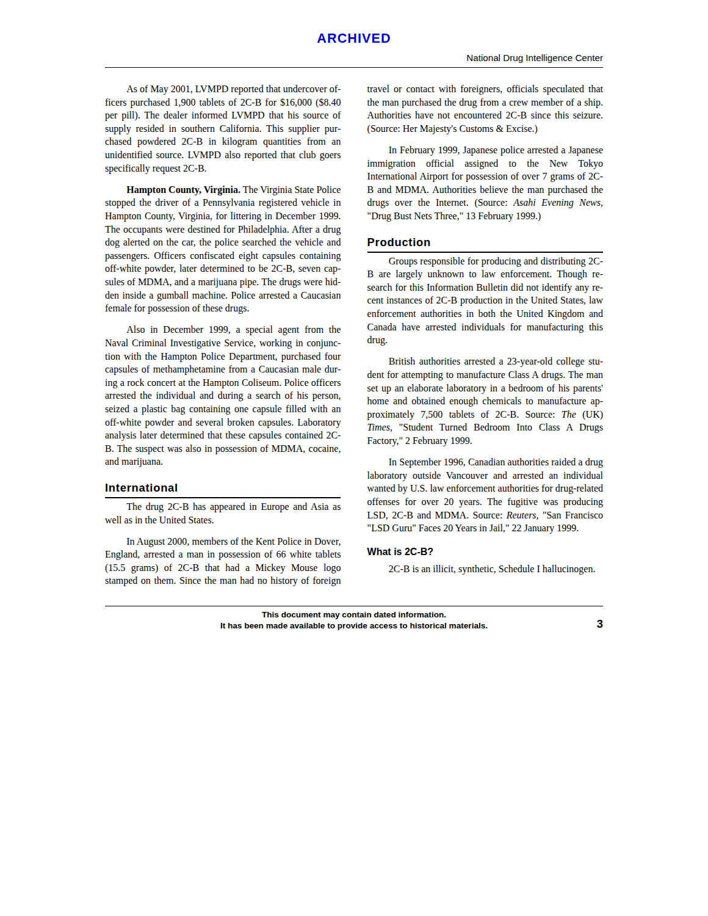ARCHIVED
National Drug Intelligence Center
As of May 2001, LVMPD reported that undercover officers purchased 1,900 tablets of 2C-B for $16,000 ($8.40 per pill). The dealer informed LVMPD that his source of supply resided in southern California. This supplier purchased powdered 2C-B in kilogram quantities from an unidentified source. LVMPD also reported that club goers specifically request 2C-B.
Hampton County, Virginia. The Virginia State Police stopped the driver of a Pennsylvania registered vehicle in Hampton County, Virginia, for littering in December 1999. The occupants were destined for Philadelphia. After a drug dog alerted on the car, the police searched the vehicle and passengers. Officers confiscated eight capsules containing off-white powder, later determined to be 2C-B, seven capsules of MDMA, and a marijuana pipe. The drugs were hidden inside a gumball machine. Police arrested a Caucasian female for possession of these drugs.
Also in December 1999, a special agent from the Naval Criminal Investigative Service, working in conjunction with the Hampton Police Department, purchased four capsules of methamphetamine from a Caucasian male during a rock concert at the Hampton Coliseum. Police officers arrested the individual and during a search of his person, seized a plastic bag containing one capsule filled with an off-white powder and several broken capsules. Laboratory analysis later determined that these capsules contained 2C-B. The suspect was also in possession of MDMA, cocaine, and marijuana.
International
The drug 2C-B has appeared in Europe and Asia as well as in the United States.
In August 2000, members of the Kent Police in Dover, England, arrested a man in possession of 66 white tablets (15.5 grams) of 2C-B that had a Mickey Mouse logo stamped on them. Since the man had no history of foreign travel or contact with foreigners, officials speculated that the man purchased the drug from a crew member of a ship. Authorities have not encountered 2C-B since this seizure. (Source: Her Majesty's Customs & Excise.)
In February 1999, Japanese police arrested a Japanese immigration official assigned to the New Tokyo International Airport for possession of over 7 grams of 2C-B and MDMA. Authorities believe the man purchased the drugs over the Internet. (Source: Asahi Evening News, "Drug Bust Nets Three," 13 February 1999.)
Production
Groups responsible for producing and distributing 2C-B are largely unknown to law enforcement. Though research for this Information Bulletin did not identify any recent instances of 2C-B production in the United States, law enforcement authorities in both the United Kingdom and Canada have arrested individuals for manufacturing this drug.
British authorities arrested a 23-year-old college student for attempting to manufacture Class A drugs. The man set up an elaborate laboratory in a bedroom of his parents' home and obtained enough chemicals to manufacture approximately 7,500 tablets of 2C-B. Source: The (UK) Times, "Student Turned Bedroom Into Class A Drugs Factory," 2 February 1999.
In September 1996, Canadian authorities raided a drug laboratory outside Vancouver and arrested an individual wanted by U.S. law enforcement authorities for drug-related offenses for over 20 years. The fugitive was producing LSD, 2C-B and MDMA. Source: Reuters, "San Francisco "LSD Guru" Faces 20 Years in Jail," 22 January 1999.
What is 2C-B?
2C-B is an illicit, synthetic, Schedule I hallucinogen.
This document may contain dated information. It has been made available to provide access to historical materials. 3